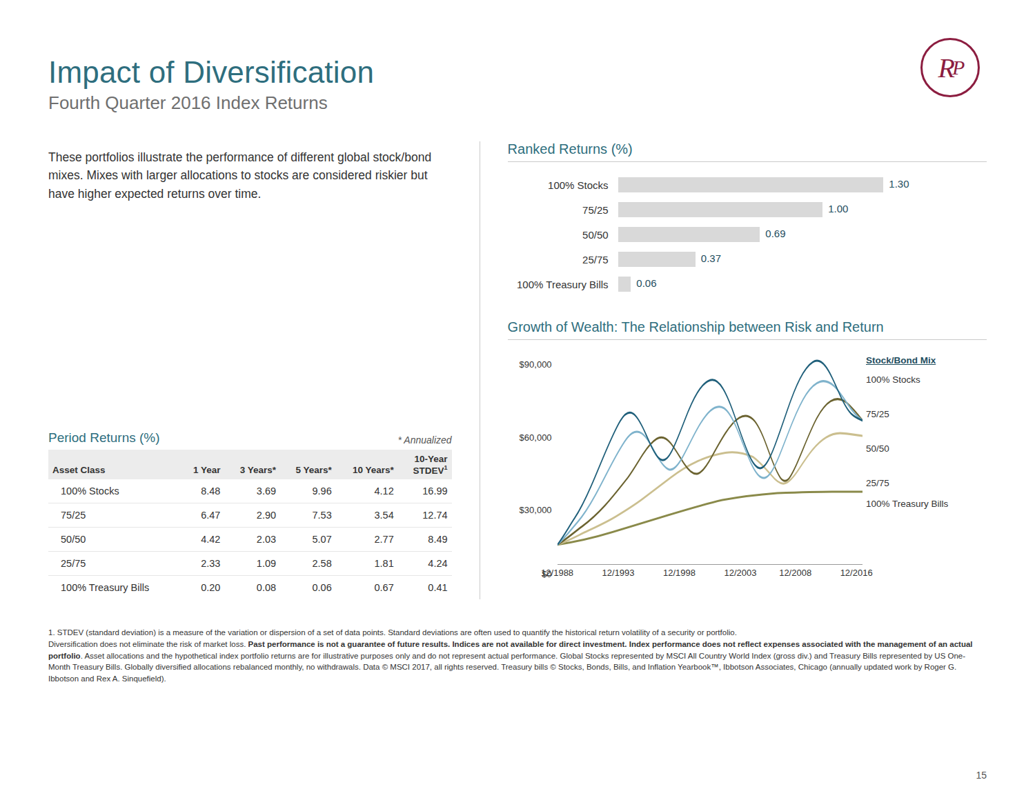RP
Impact of Diversification
Fourth Quarter 2016 Index Returns
These portfolios illustrate the performance of different global stock/bond mixes. Mixes with larger allocations to stocks are considered riskier but have higher expected returns over time.
Period Returns (%)
* Annualized
| Asset Class | 1 Year | 3 Years* | 5 Years* | 10 Years* | 10-Year STDEV 1 |
| --- | --- | --- | --- | --- | --- |
| 100% Stocks | 8.48 | 3.69 | 9.96 | 4.12 | 16.99 |
| 75/25 | 6.47 | 2.90 | 7.53 | 3.54 | 12.74 |
| 50/50 | 4.42 | 2.03 | 5.07 | 2.77 | 8.49 |
| 25/75 | 2.33 | 1.09 | 2.58 | 1.81 | 4.24 |
| 100% Treasury Bills | 0.20 | 0.08 | 0.06 | 0.67 | 0.41 |
Ranked Returns (%)
100% Stocks
1.30
75/25
1.00
50/50
0.69
25/75
0.37
100% Treasury Bills
0.06
Growth of Wealth: The Relationship between Risk and Return
$90,000 $60,000 $30,000 $0
12/1988 12/1993 12/1998 12/2003 12/2008 12/2016
Stock/Bond Mix
100% Stocks
75/25
50/50
25/75
100% Treasury Bills
1. STDEV (standard deviation) is a measure of the variation or dispersion of a set of data points. Standard deviations are often used to quantify the historical return volatility of a security or portfolio.
Diversification does not eliminate the risk of market loss. Past performance is not a guarantee of future results. Indices are not available for direct investment. Index performance does not reflect expenses associated with the management of an actual portfolio. Asset allocations and the hypothetical index portfolio returns are for illustrative purposes only and do not represent actual performance. Global Stocks represented by MSCI All Country World Index (gross div.) and Treasury Bills represented by US One-Month Treasury Bills. Globally diversified allocations rebalanced monthly, no withdrawals. Data © MSCI 2017, all rights reserved. Treasury bills © Stocks, Bonds, Bills, and Inflation Yearbook™, Ibbotson Associates, Chicago (annually updated work by Roger G. Ibbotson and Rex A. Sinquefield).
15